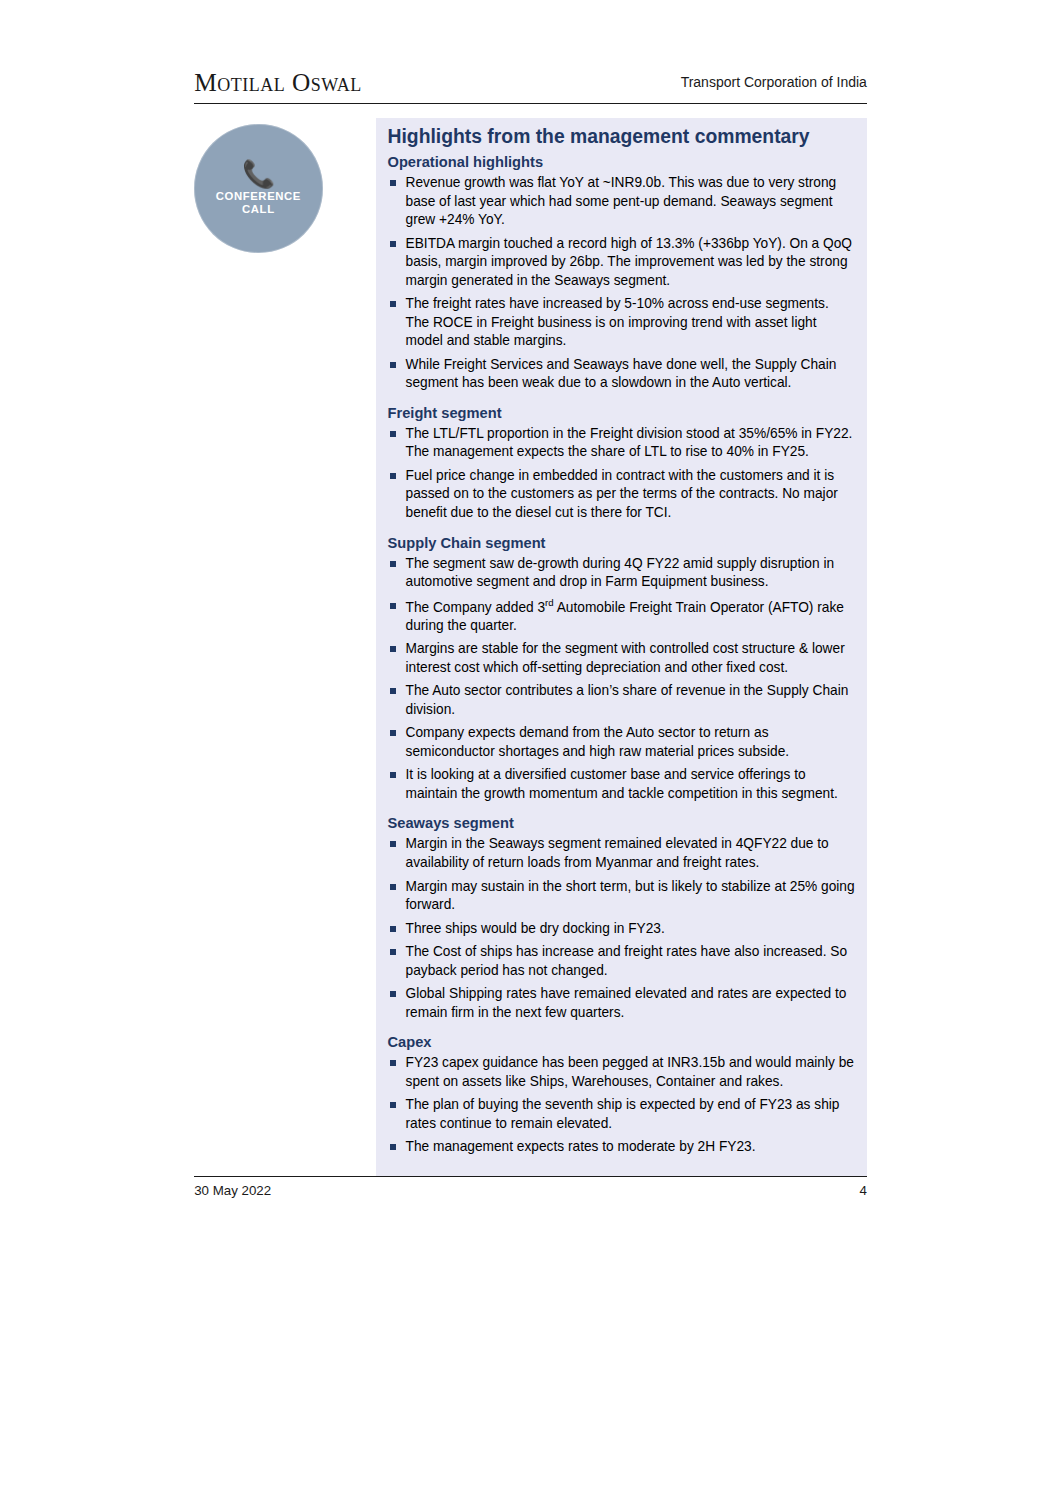Motilal Oswal
Transport Corporation of India
📞
CONFERENCE
CALL
Highlights from the management commentary
Operational highlights
Revenue growth was flat YoY at ~INR9.0b. This was due to very strong base of last year which had some pent-up demand. Seaways segment grew +24% YoY.
EBITDA margin touched a record high of 13.3% (+336bp YoY). On a QoQ basis, margin improved by 26bp. The improvement was led by the strong margin generated in the Seaways segment.
The freight rates have increased by 5-10% across end-use segments. The ROCE in Freight business is on improving trend with asset light model and stable margins.
While Freight Services and Seaways have done well, the Supply Chain segment has been weak due to a slowdown in the Auto vertical.
Freight segment
The LTL/FTL proportion in the Freight division stood at 35%/65% in FY22. The management expects the share of LTL to rise to 40% in FY25.
Fuel price change in embedded in contract with the customers and it is passed on to the customers as per the terms of the contracts. No major benefit due to the diesel cut is there for TCI.
Supply Chain segment
The segment saw de-growth during 4Q FY22 amid supply disruption in automotive segment and drop in Farm Equipment business.
The Company added 3rd Automobile Freight Train Operator (AFTO) rake during the quarter.
Margins are stable for the segment with controlled cost structure & lower interest cost which off-setting depreciation and other fixed cost.
The Auto sector contributes a lion’s share of revenue in the Supply Chain division.
Company expects demand from the Auto sector to return as semiconductor shortages and high raw material prices subside.
It is looking at a diversified customer base and service offerings to maintain the growth momentum and tackle competition in this segment.
Seaways segment
Margin in the Seaways segment remained elevated in 4QFY22 due to availability of return loads from Myanmar and freight rates.
Margin may sustain in the short term, but is likely to stabilize at 25% going forward.
Three ships would be dry docking in FY23.
The Cost of ships has increase and freight rates have also increased. So payback period has not changed.
Global Shipping rates have remained elevated and rates are expected to remain firm in the next few quarters.
Capex
FY23 capex guidance has been pegged at INR3.15b and would mainly be spent on assets like Ships, Warehouses, Container and rakes.
The plan of buying the seventh ship is expected by end of FY23 as ship rates continue to remain elevated.
The management expects rates to moderate by 2H FY23.
30 May 2022
4